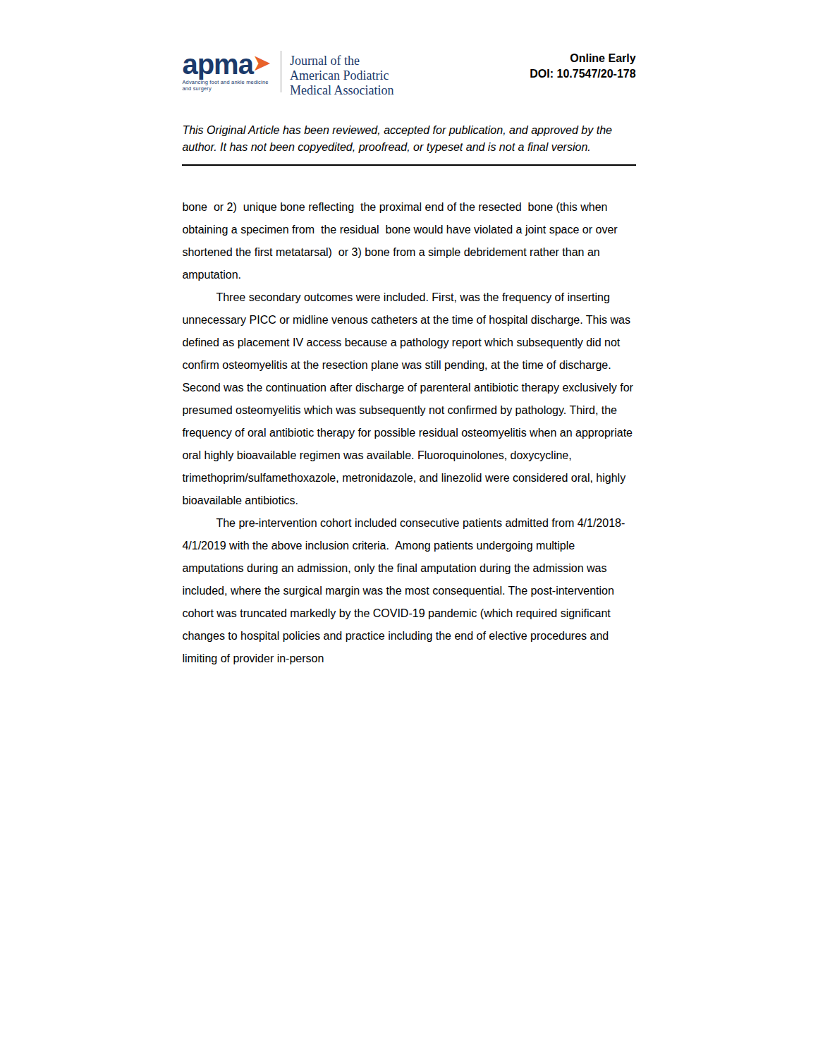apma➤
Advancing foot and ankle medicine and surgery
Journal of the
American Podiatric
Medical Association
Online Early
DOI: 10.7547/20-178
This Original Article has been reviewed, accepted for publication, and approved by the author. It has not been copyedited, proofread, or typeset and is not a final version.
bone or 2) unique bone reflecting the proximal end of the resected bone (this when obtaining a specimen from the residual bone would have violated a joint space or over shortened the first metatarsal) or 3) bone from a simple debridement rather than an amputation.
Three secondary outcomes were included. First, was the frequency of inserting unnecessary PICC or midline venous catheters at the time of hospital discharge. This was defined as placement IV access because a pathology report which subsequently did not confirm osteomyelitis at the resection plane was still pending, at the time of discharge. Second was the continuation after discharge of parenteral antibiotic therapy exclusively for presumed osteomyelitis which was subsequently not confirmed by pathology. Third, the frequency of oral antibiotic therapy for possible residual osteomyelitis when an appropriate oral highly bioavailable regimen was available. Fluoroquinolones, doxycycline, trimethoprim/sulfamethoxazole, metronidazole, and linezolid were considered oral, highly bioavailable antibiotics.
The pre-intervention cohort included consecutive patients admitted from 4/1/2018-4/1/2019 with the above inclusion criteria. Among patients undergoing multiple amputations during an admission, only the final amputation during the admission was included, where the surgical margin was the most consequential. The post-intervention cohort was truncated markedly by the COVID-19 pandemic (which required significant changes to hospital policies and practice including the end of elective procedures and limiting of provider in-person